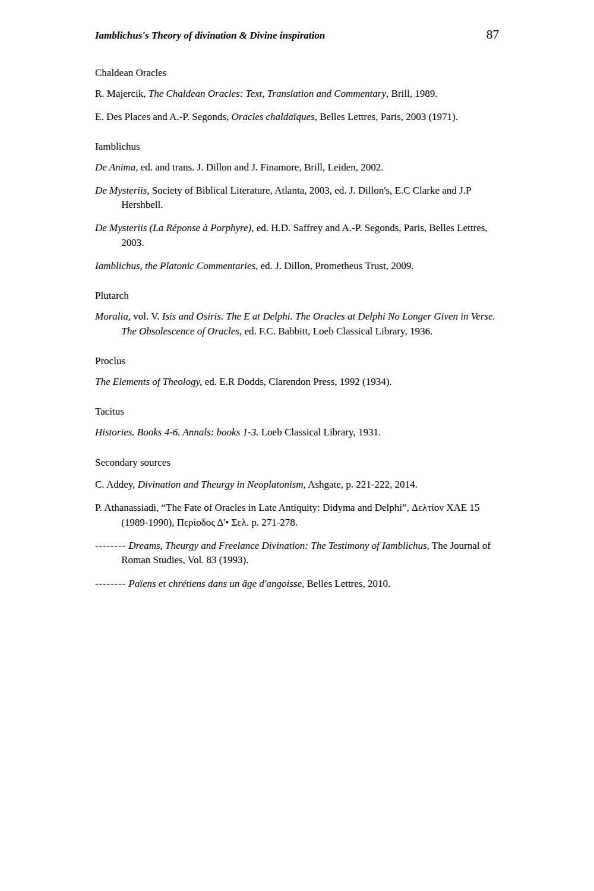Iamblichus's Theory of divination & Divine inspiration 87
Chaldean Oracles
R. Majercik, The Chaldean Oracles: Text, Translation and Commentary, Brill, 1989.
E. Des Places and A.-P. Segonds, Oracles chaldaïques, Belles Lettres, Paris, 2003 (1971).
Iamblichus
De Anima, ed. and trans. J. Dillon and J. Finamore, Brill, Leiden, 2002.
De Mysteriis, Society of Biblical Literature, Atlanta, 2003, ed. J. Dillon's, E.C Clarke and J.P Hershbell.
De Mysteriis (La Réponse à Porphyre), ed. H.D. Saffrey and A.-P. Segonds, Paris, Belles Lettres, 2003.
Iamblichus, the Platonic Commentaries, ed. J. Dillon, Prometheus Trust, 2009.
Plutarch
Moralia, vol. V. Isis and Osiris. The E at Delphi. The Oracles at Delphi No Longer Given in Verse. The Obsolescence of Oracles, ed. F.C. Babbitt, Loeb Classical Library, 1936.
Proclus
The Elements of Theology, ed. E.R Dodds, Clarendon Press, 1992 (1934).
Tacitus
Histories. Books 4-6. Annals: books 1-3. Loeb Classical Library, 1931.
Secondary sources
C. Addey, Divination and Theurgy in Neoplatonism, Ashgate, p. 221-222, 2014.
P. Athanassiadi, “The Fate of Oracles in Late Antiquity: Didyma and Delphi”, Δελτίον ΧΑΕ 15 (1989-1990), Περίοδος Δ'• Σελ. p. 271-278.
-------- Dreams, Theurgy and Freelance Divination: The Testimony of Iamblichus, The Journal of Roman Studies, Vol. 83 (1993).
-------- Païens et chrétiens dans un âge d'angoisse, Belles Lettres, 2010.